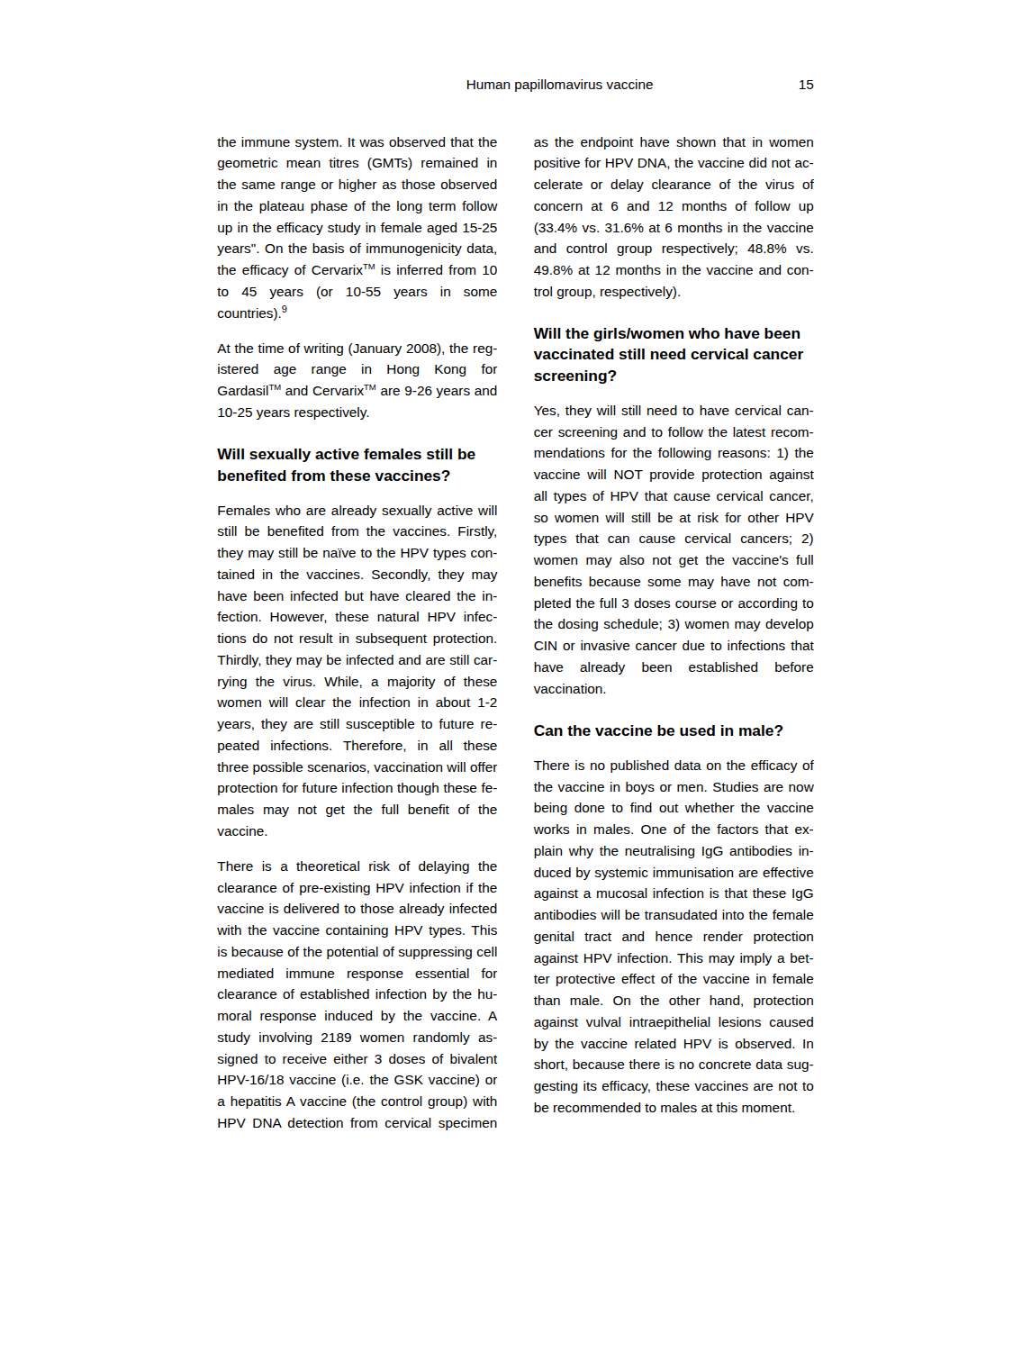Human papillomavirus vaccine 15
the immune system. It was observed that the geometric mean titres (GMTs) remained in the same range or higher as those observed in the plateau phase of the long term follow up in the efficacy study in female aged 15-25 years". On the basis of immunogenicity data, the efficacy of CervarixTM is inferred from 10 to 45 years (or 10-55 years in some countries).9
At the time of writing (January 2008), the registered age range in Hong Kong for GardasilTM and CervarixTM are 9-26 years and 10-25 years respectively.
Will sexually active females still be benefited from these vaccines?
Females who are already sexually active will still be benefited from the vaccines. Firstly, they may still be naïve to the HPV types contained in the vaccines. Secondly, they may have been infected but have cleared the infection. However, these natural HPV infections do not result in subsequent protection. Thirdly, they may be infected and are still carrying the virus. While, a majority of these women will clear the infection in about 1-2 years, they are still susceptible to future repeated infections. Therefore, in all these three possible scenarios, vaccination will offer protection for future infection though these females may not get the full benefit of the vaccine.
There is a theoretical risk of delaying the clearance of pre-existing HPV infection if the vaccine is delivered to those already infected with the vaccine containing HPV types. This is because of the potential of suppressing cell mediated immune response essential for clearance of established infection by the humoral response induced by the vaccine. A study involving 2189 women randomly assigned to receive either 3 doses of bivalent HPV-16/18 vaccine (i.e. the GSK vaccine) or a hepatitis A vaccine (the control group) with HPV DNA detection from cervical specimen as the endpoint have shown that in women positive for HPV DNA, the vaccine did not accelerate or delay clearance of the virus of concern at 6 and 12 months of follow up (33.4% vs. 31.6% at 6 months in the vaccine and control group respectively; 48.8% vs. 49.8% at 12 months in the vaccine and control group, respectively).
Will the girls/women who have been vaccinated still need cervical cancer screening?
Yes, they will still need to have cervical cancer screening and to follow the latest recommendations for the following reasons: 1) the vaccine will NOT provide protection against all types of HPV that cause cervical cancer, so women will still be at risk for other HPV types that can cause cervical cancers; 2) women may also not get the vaccine's full benefits because some may have not completed the full 3 doses course or according to the dosing schedule; 3) women may develop CIN or invasive cancer due to infections that have already been established before vaccination.
Can the vaccine be used in male?
There is no published data on the efficacy of the vaccine in boys or men. Studies are now being done to find out whether the vaccine works in males. One of the factors that explain why the neutralising IgG antibodies induced by systemic immunisation are effective against a mucosal infection is that these IgG antibodies will be transudated into the female genital tract and hence render protection against HPV infection. This may imply a better protective effect of the vaccine in female than male. On the other hand, protection against vulval intraepithelial lesions caused by the vaccine related HPV is observed. In short, because there is no concrete data suggesting its efficacy, these vaccines are not to be recommended to males at this moment.